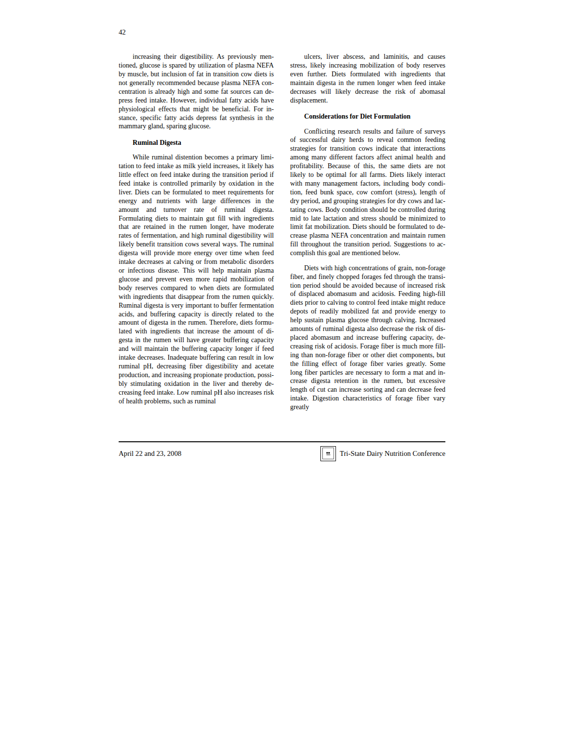42
increasing their digestibility. As previously mentioned, glucose is spared by utilization of plasma NEFA by muscle, but inclusion of fat in transition cow diets is not generally recommended because plasma NEFA concentration is already high and some fat sources can depress feed intake. However, individual fatty acids have physiological effects that might be beneficial. For instance, specific fatty acids depress fat synthesis in the mammary gland, sparing glucose.
Ruminal Digesta
While ruminal distention becomes a primary limitation to feed intake as milk yield increases, it likely has little effect on feed intake during the transition period if feed intake is controlled primarily by oxidation in the liver. Diets can be formulated to meet requirements for energy and nutrients with large differences in the amount and turnover rate of ruminal digesta. Formulating diets to maintain gut fill with ingredients that are retained in the rumen longer, have moderate rates of fermentation, and high ruminal digestibility will likely benefit transition cows several ways. The ruminal digesta will provide more energy over time when feed intake decreases at calving or from metabolic disorders or infectious disease. This will help maintain plasma glucose and prevent even more rapid mobilization of body reserves compared to when diets are formulated with ingredients that disappear from the rumen quickly. Ruminal digesta is very important to buffer fermentation acids, and buffering capacity is directly related to the amount of digesta in the rumen. Therefore, diets formulated with ingredients that increase the amount of digesta in the rumen will have greater buffering capacity and will maintain the buffering capacity longer if feed intake decreases. Inadequate buffering can result in low ruminal pH, decreasing fiber digestibility and acetate production, and increasing propionate production, possibly stimulating oxidation in the liver and thereby decreasing feed intake. Low ruminal pH also increases risk of health problems, such as ruminal
ulcers, liver abscess, and laminitis, and causes stress, likely increasing mobilization of body reserves even further. Diets formulated with ingredients that maintain digesta in the rumen longer when feed intake decreases will likely decrease the risk of abomasal displacement.
Considerations for Diet Formulation
Conflicting research results and failure of surveys of successful dairy herds to reveal common feeding strategies for transition cows indicate that interactions among many different factors affect animal health and profitability. Because of this, the same diets are not likely to be optimal for all farms. Diets likely interact with many management factors, including body condition, feed bunk space, cow comfort (stress), length of dry period, and grouping strategies for dry cows and lactating cows. Body condition should be controlled during mid to late lactation and stress should be minimized to limit fat mobilization. Diets should be formulated to decrease plasma NEFA concentration and maintain rumen fill throughout the transition period. Suggestions to accomplish this goal are mentioned below.
Diets with high concentrations of grain, non-forage fiber, and finely chopped forages fed through the transition period should be avoided because of increased risk of displaced abomasum and acidosis. Feeding high-fill diets prior to calving to control feed intake might reduce depots of readily mobilized fat and provide energy to help sustain plasma glucose through calving. Increased amounts of ruminal digesta also decrease the risk of displaced abomasum and increase buffering capacity, decreasing risk of acidosis. Forage fiber is much more filling than non-forage fiber or other diet components, but the filling effect of forage fiber varies greatly. Some long fiber particles are necessary to form a mat and increase digesta retention in the rumen, but excessive length of cut can increase sorting and can decrease feed intake. Digestion characteristics of forage fiber vary greatly
April 22 and 23, 2008
Tri-State Dairy Nutrition Conference